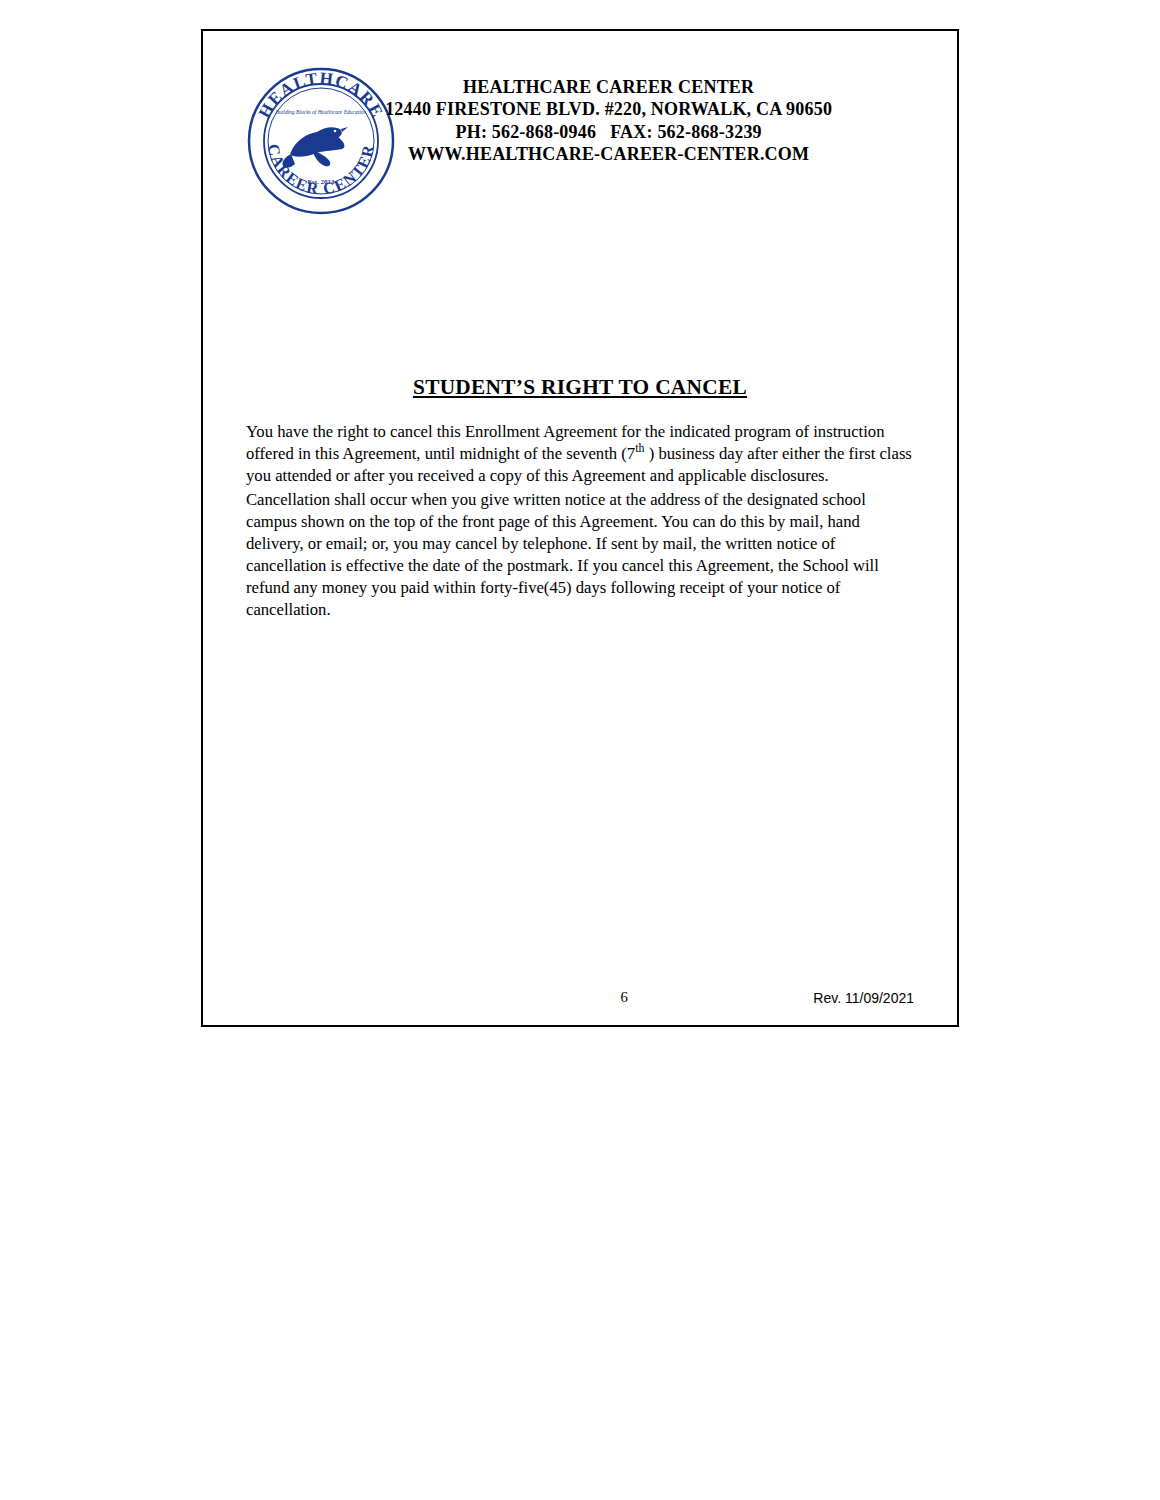HEALTHCARE CAREER CENTER Building Blocks of Healthcare Education Est. 2013
HEALTHCARE CAREER CENTER
12440 FIRESTONE BLVD. #220, NORWALK, CA 90650
PH: 562-868-0946 FAX: 562-868-3239
WWW.HEALTHCARE-CAREER-CENTER.COM
STUDENT’S RIGHT TO CANCEL
You have the right to cancel this Enrollment Agreement for the indicated program of instruction offered in this Agreement, until midnight of the seventh (7th ) business day after either the first class you attended or after you received a copy of this Agreement and applicable disclosures.
Cancellation shall occur when you give written notice at the address of the designated school campus shown on the top of the front page of this Agreement. You can do this by mail, hand delivery, or email; or, you may cancel by telephone. If sent by mail, the written notice of cancellation is effective the date of the postmark. If you cancel this Agreement, the School will refund any money you paid within forty-five(45) days following receipt of your notice of cancellation.
6
Rev. 11/09/2021